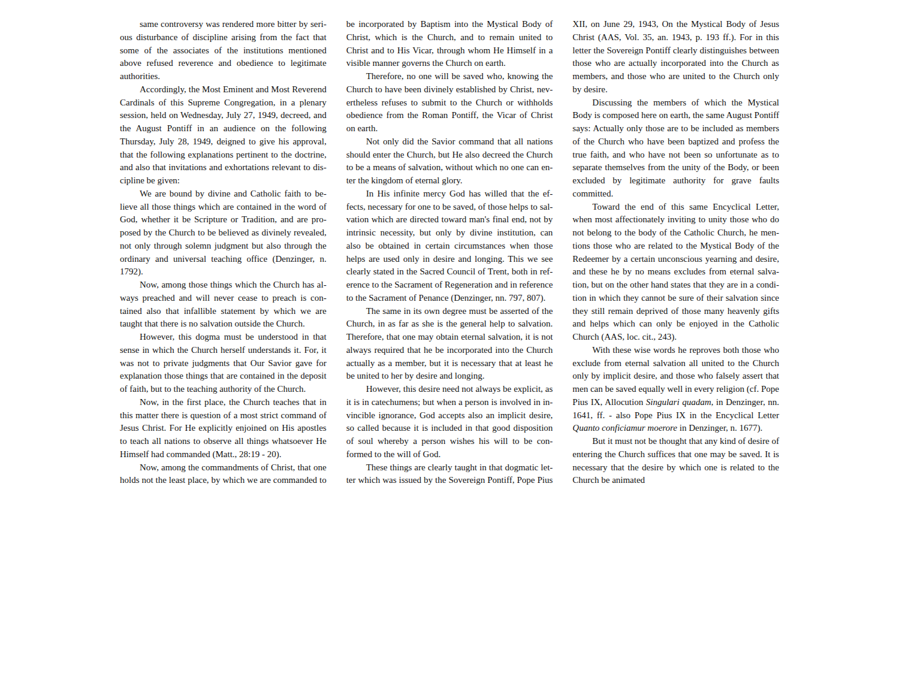same controversy was rendered more bitter by serious disturbance of discipline arising from the fact that some of the associates of the institutions mentioned above refused reverence and obedience to legitimate authorities.
Accordingly, the Most Eminent and Most Reverend Cardinals of this Supreme Congregation, in a plenary session, held on Wednesday, July 27, 1949, decreed, and the August Pontiff in an audience on the following Thursday, July 28, 1949, deigned to give his approval, that the following explanations pertinent to the doctrine, and also that invitations and exhortations relevant to discipline be given:
We are bound by divine and Catholic faith to believe all those things which are contained in the word of God, whether it be Scripture or Tradition, and are proposed by the Church to be believed as divinely revealed, not only through solemn judgment but also through the ordinary and universal teaching office (Denzinger, n. 1792).
Now, among those things which the Church has always preached and will never cease to preach is contained also that infallible statement by which we are taught that there is no salvation outside the Church.
However, this dogma must be understood in that sense in which the Church herself understands it. For, it was not to private judgments that Our Savior gave for explanation those things that are contained in the deposit of faith, but to the teaching authority of the Church.
Now, in the first place, the Church teaches that in this matter there is question of a most strict command of Jesus Christ. For He explicitly enjoined on His apostles to teach all nations to observe all things whatsoever He Himself had commanded (Matt., 28:19 - 20).
Now, among the commandments of Christ, that one holds not the least place, by which we are commanded to be incorporated by Baptism into the Mystical Body of Christ, which is the Church, and to remain united to Christ and to His Vicar, through whom He Himself in a visible manner governs the Church on earth.
Therefore, no one will be saved who, knowing the Church to have been divinely established by Christ, nevertheless refuses to submit to the Church or withholds obedience from the Roman Pontiff, the Vicar of Christ on earth.
Not only did the Savior command that all nations should enter the Church, but He also decreed the Church to be a means of salvation, without which no one can enter the kingdom of eternal glory.
In His infinite mercy God has willed that the effects, necessary for one to be saved, of those helps to salvation which are directed toward man's final end, not by intrinsic necessity, but only by divine institution, can also be obtained in certain circumstances when those helps are used only in desire and longing. This we see clearly stated in the Sacred Council of Trent, both in reference to the Sacrament of Regeneration and in reference to the Sacrament of Penance (Denzinger, nn. 797, 807).
The same in its own degree must be asserted of the Church, in as far as she is the general help to salvation. Therefore, that one may obtain eternal salvation, it is not always required that he be incorporated into the Church actually as a member, but it is necessary that at least he be united to her by desire and longing.
However, this desire need not always be explicit, as it is in catechumens; but when a person is involved in invincible ignorance, God accepts also an implicit desire, so called because it is included in that good disposition of soul whereby a person wishes his will to be conformed to the will of God.
These things are clearly taught in that dogmatic letter which was issued by the Sovereign Pontiff, Pope Pius XII, on June 29, 1943, On the Mystical Body of Jesus Christ (AAS, Vol. 35, an. 1943, p. 193 ff.). For in this letter the Sovereign Pontiff clearly distinguishes between those who are actually incorporated into the Church as members, and those who are united to the Church only by desire.
Discussing the members of which the Mystical Body is composed here on earth, the same August Pontiff says: Actually only those are to be included as members of the Church who have been baptized and profess the true faith, and who have not been so unfortunate as to separate themselves from the unity of the Body, or been excluded by legitimate authority for grave faults committed.
Toward the end of this same Encyclical Letter, when most affectionately inviting to unity those who do not belong to the body of the Catholic Church, he mentions those who are related to the Mystical Body of the Redeemer by a certain unconscious yearning and desire, and these he by no means excludes from eternal salvation, but on the other hand states that they are in a condition in which they cannot be sure of their salvation since they still remain deprived of those many heavenly gifts and helps which can only be enjoyed in the Catholic Church (AAS, loc. cit., 243).
With these wise words he reproves both those who exclude from eternal salvation all united to the Church only by implicit desire, and those who falsely assert that men can be saved equally well in every religion (cf. Pope Pius IX, Allocution Singulari quadam, in Denzinger, nn. 1641, ff. - also Pope Pius IX in the Encyclical Letter Quanto conficiamur moerore in Denzinger, n. 1677).
But it must not be thought that any kind of desire of entering the Church suffices that one may be saved. It is necessary that the desire by which one is related to the Church be animated